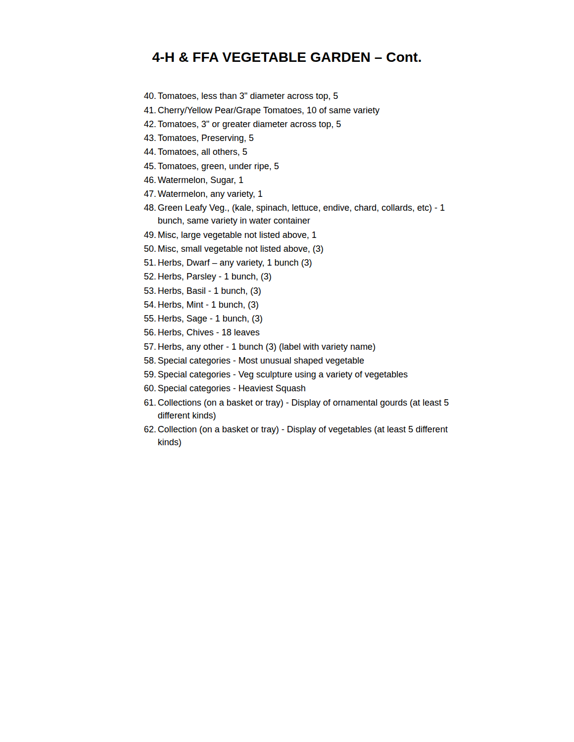4-H & FFA VEGETABLE GARDEN – Cont.
Tomatoes, less than 3" diameter across top, 5
Cherry/Yellow Pear/Grape Tomatoes, 10 of same variety
Tomatoes, 3" or greater diameter across top, 5
Tomatoes, Preserving, 5
Tomatoes, all others, 5
Tomatoes, green, under ripe, 5
Watermelon, Sugar, 1
Watermelon, any variety, 1
Green Leafy Veg., (kale, spinach, lettuce, endive, chard, collards, etc) - 1 bunch, same variety in water container
Misc, large vegetable not listed above, 1
Misc, small vegetable not listed above, (3)
Herbs, Dwarf – any variety, 1 bunch (3)
Herbs, Parsley - 1 bunch, (3)
Herbs, Basil - 1 bunch, (3)
Herbs, Mint - 1 bunch, (3)
Herbs, Sage - 1 bunch, (3)
Herbs, Chives - 18 leaves
Herbs, any other - 1 bunch (3) (label with variety name)
Special categories - Most unusual shaped vegetable
Special categories - Veg sculpture using a variety of vegetables
Special categories - Heaviest Squash
Collections (on a basket or tray) - Display of ornamental gourds (at least 5 different kinds)
Collection (on a basket or tray) - Display of vegetables (at least 5 different kinds)